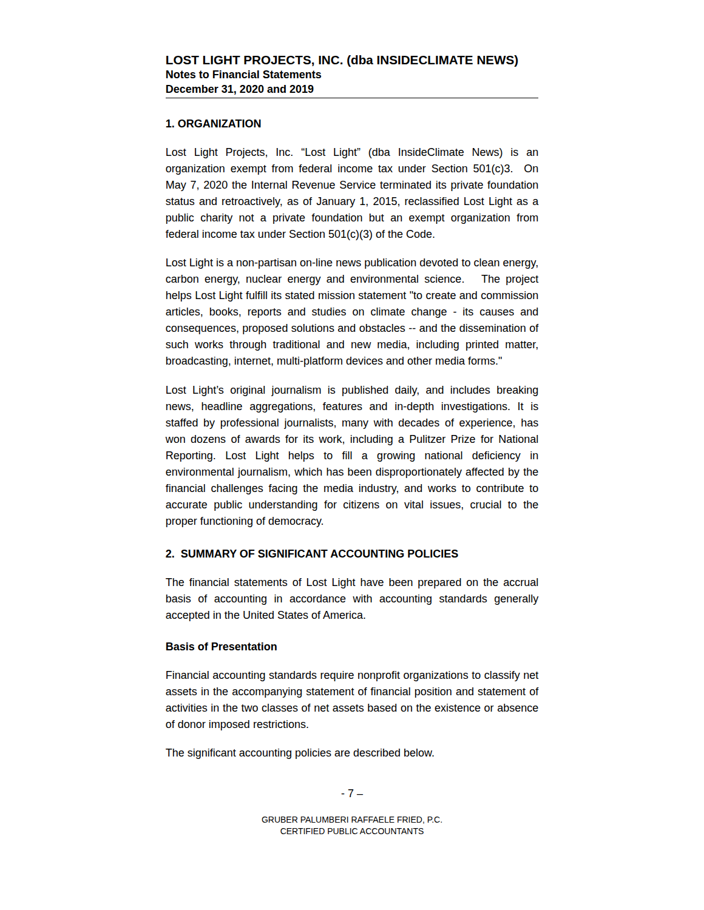LOST LIGHT PROJECTS, INC. (dba INSIDECLIMATE NEWS)
Notes to Financial Statements
December 31, 2020 and 2019
1. ORGANIZATION
Lost Light Projects, Inc. “Lost Light” (dba InsideClimate News) is an organization exempt from federal income tax under Section 501(c)3. On May 7, 2020 the Internal Revenue Service terminated its private foundation status and retroactively, as of January 1, 2015, reclassified Lost Light as a public charity not a private foundation but an exempt organization from federal income tax under Section 501(c)(3) of the Code.
Lost Light is a non-partisan on-line news publication devoted to clean energy, carbon energy, nuclear energy and environmental science. The project helps Lost Light fulfill its stated mission statement "to create and commission articles, books, reports and studies on climate change - its causes and consequences, proposed solutions and obstacles -- and the dissemination of such works through traditional and new media, including printed matter, broadcasting, internet, multi-platform devices and other media forms."
Lost Light’s original journalism is published daily, and includes breaking news, headline aggregations, features and in-depth investigations. It is staffed by professional journalists, many with decades of experience, has won dozens of awards for its work, including a Pulitzer Prize for National Reporting. Lost Light helps to fill a growing national deficiency in environmental journalism, which has been disproportionately affected by the financial challenges facing the media industry, and works to contribute to accurate public understanding for citizens on vital issues, crucial to the proper functioning of democracy.
2. SUMMARY OF SIGNIFICANT ACCOUNTING POLICIES
The financial statements of Lost Light have been prepared on the accrual basis of accounting in accordance with accounting standards generally accepted in the United States of America.
Basis of Presentation
Financial accounting standards require nonprofit organizations to classify net assets in the accompanying statement of financial position and statement of activities in the two classes of net assets based on the existence or absence of donor imposed restrictions.
The significant accounting policies are described below.
- 7 –
GRUBER PALUMBERI RAFFAELE FRIED, P.C.
CERTIFIED PUBLIC ACCOUNTANTS